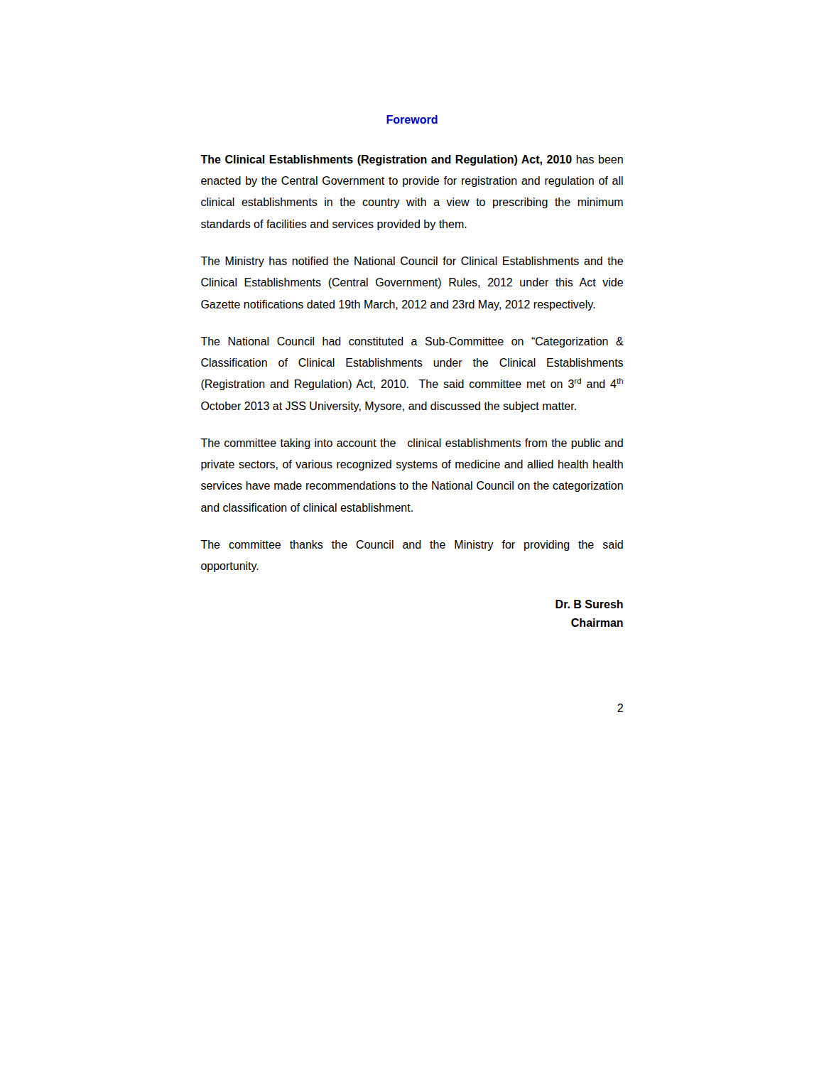Foreword
The Clinical Establishments (Registration and Regulation) Act, 2010 has been enacted by the Central Government to provide for registration and regulation of all clinical establishments in the country with a view to prescribing the minimum standards of facilities and services provided by them.
The Ministry has notified the National Council for Clinical Establishments and the Clinical Establishments (Central Government) Rules, 2012 under this Act vide Gazette notifications dated 19th March, 2012 and 23rd May, 2012 respectively.
The National Council had constituted a Sub-Committee on “Categorization & Classification of Clinical Establishments under the Clinical Establishments (Registration and Regulation) Act, 2010. The said committee met on 3rd and 4th October 2013 at JSS University, Mysore, and discussed the subject matter.
The committee taking into account the clinical establishments from the public and private sectors, of various recognized systems of medicine and allied health health services have made recommendations to the National Council on the categorization and classification of clinical establishment.
The committee thanks the Council and the Ministry for providing the said opportunity.
Dr. B Suresh Chairman
2